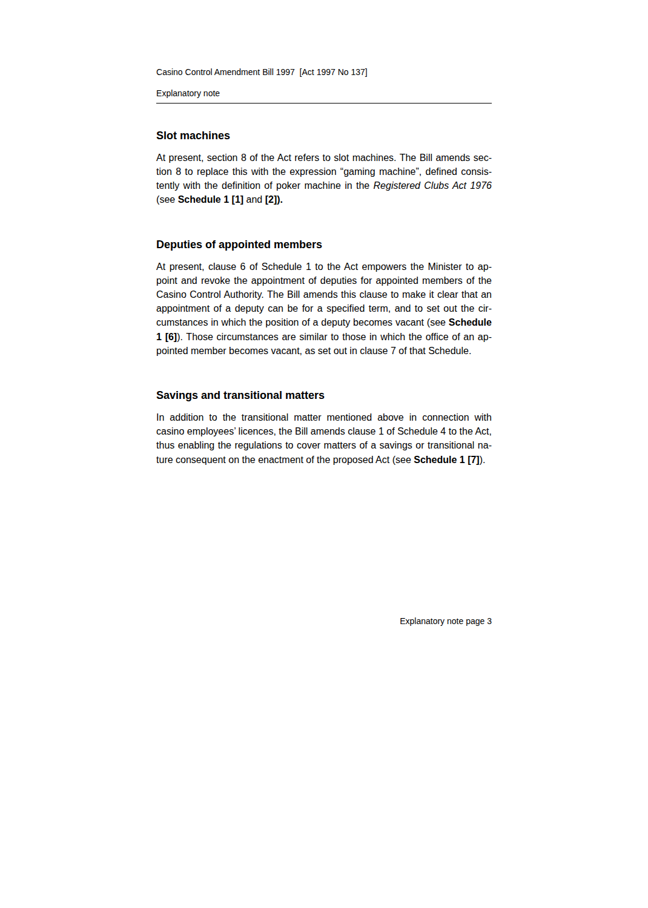Casino Control Amendment Bill 1997 [Act 1997 No 137]
Explanatory note
Slot machines
At present, section 8 of the Act refers to slot machines. The Bill amends section 8 to replace this with the expression “gaming machine”, defined consistently with the definition of poker machine in the Registered Clubs Act 1976 (see Schedule 1 [1] and [2]).
Deputies of appointed members
At present, clause 6 of Schedule 1 to the Act empowers the Minister to appoint and revoke the appointment of deputies for appointed members of the Casino Control Authority. The Bill amends this clause to make it clear that an appointment of a deputy can be for a specified term, and to set out the circumstances in which the position of a deputy becomes vacant (see Schedule 1 [6]). Those circumstances are similar to those in which the office of an appointed member becomes vacant, as set out in clause 7 of that Schedule.
Savings and transitional matters
In addition to the transitional matter mentioned above in connection with casino employees’ licences, the Bill amends clause 1 of Schedule 4 to the Act, thus enabling the regulations to cover matters of a savings or transitional nature consequent on the enactment of the proposed Act (see Schedule 1 [7]).
Explanatory note page 3